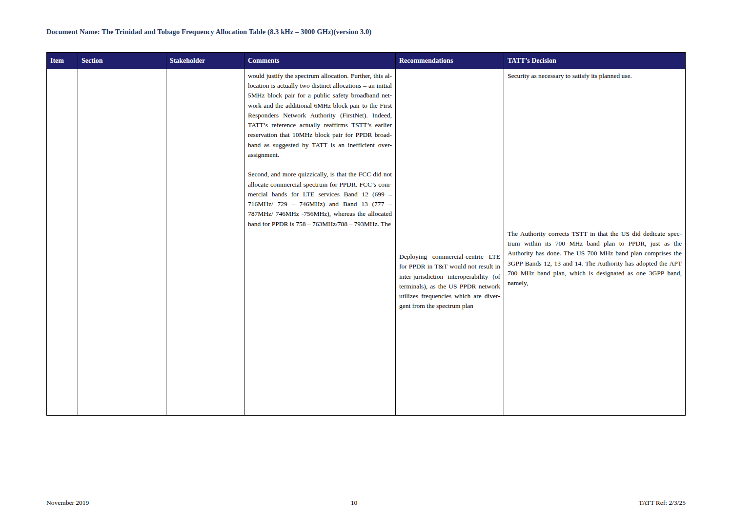Document Name: The Trinidad and Tobago Frequency Allocation Table (8.3 kHz – 3000 GHz)(version 3.0)
| Item | Section | Stakeholder | Comments | Recommendations | TATT’s Decision |
| --- | --- | --- | --- | --- | --- |
| | | | would justify the spectrum allocation. Further, this allocation is actually two distinct allocations – an initial 5MHz block pair for a public safety broadband network and the additional 6MHz block pair to the First Responders Network Authority (FirstNet). Indeed, TATT’s reference actually reaffirms TSTT’s earlier reservation that 10MHz block pair for PPDR broadband as suggested by TATT is an inefficient over-assignment. Second, and more quizzically, is that the FCC did not allocate commercial spectrum for PPDR. FCC’s commercial bands for LTE services Band 12 (699 – 716MHz/ 729 – 746MHz) and Band 13 (777 – 787MHz/ 746MHz -756MHz), whereas the allocated band for PPDR is 758 – 763MHz/788 – 793MHz. The | Deploying commercial-centric LTE for PPDR in T&T would not result in inter-jurisdiction interoperability (of terminals), as the US PPDR network utilizes frequencies which are divergent from the spectrum plan | Security as necessary to satisfy its planned use. The Authority corrects TSTT in that the US did dedicate spectrum within its 700 MHz band plan to PPDR, just as the Authority has done. The US 700 MHz band plan comprises the 3GPP Bands 12, 13 and 14. The Authority has adopted the APT 700 MHz band plan, which is designated as one 3GPP band, namely, |
November 2019
10
TATT Ref: 2/3/25